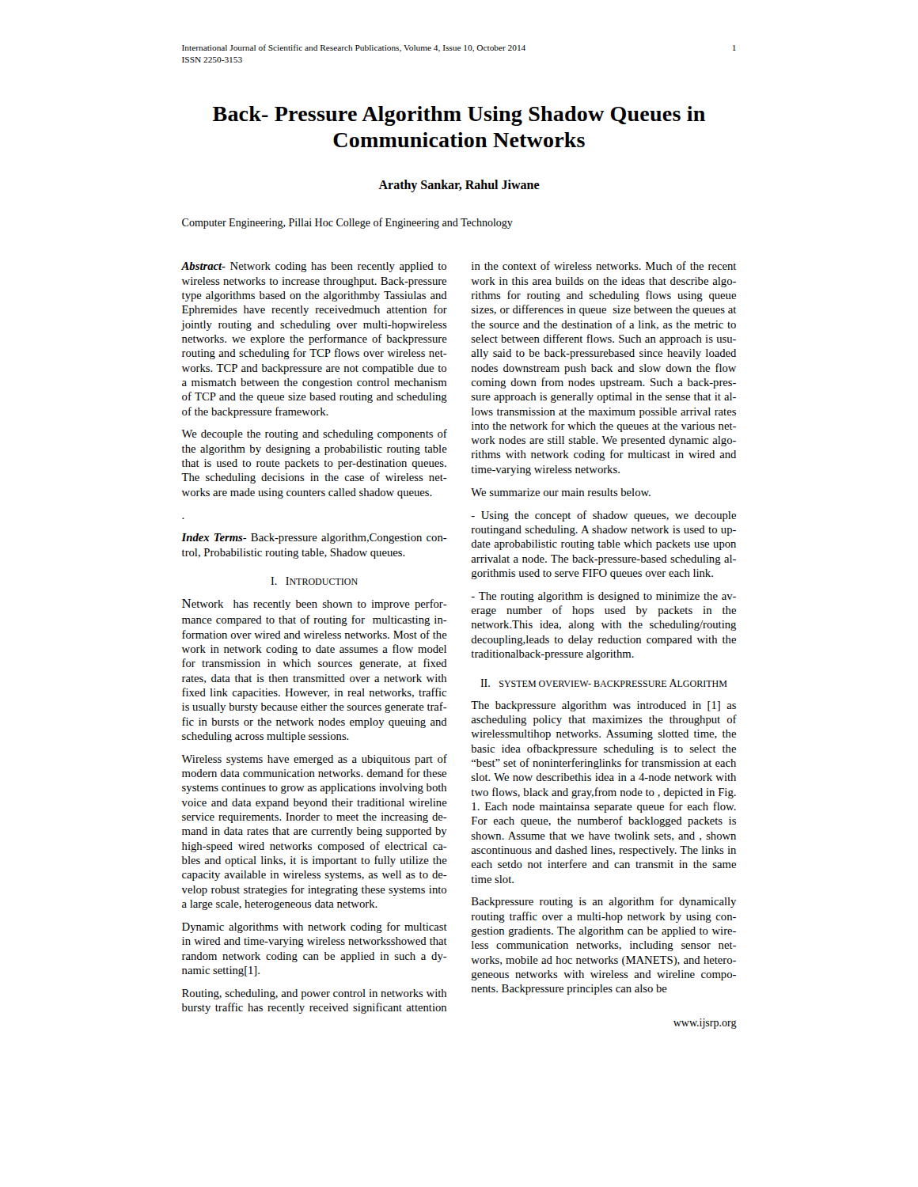International Journal of Scientific and Research Publications, Volume 4, Issue 10, October 2014
ISSN 2250-3153 1
Back- Pressure Algorithm Using Shadow Queues in Communication Networks
Arathy Sankar, Rahul Jiwane
Computer Engineering, Pillai Hoc College of Engineering and Technology
Abstract- Network coding has been recently applied to wireless networks to increase throughput. Back-pressure type algorithms based on the algorithmby Tassiulas and Ephremides have recently receivedmuch attention for jointly routing and scheduling over multi-hopwireless networks. we explore the performance of backpressure routing and scheduling for TCP flows over wireless networks. TCP and backpressure are not compatible due to a mismatch between the congestion control mechanism of TCP and the queue size based routing and scheduling of the backpressure framework.
We decouple the routing and scheduling components of the algorithm by designing a probabilistic routing table that is used to route packets to per-destination queues. The scheduling decisions in the case of wireless networks are made using counters called shadow queues.
.
Index Terms- Back-pressure algorithm,Congestion control, Probabilistic routing table, Shadow queues.
I. INTRODUCTION
Network has recently been shown to improve performance compared to that of routing for multicasting information over wired and wireless networks. Most of the work in network coding to date assumes a flow model for transmission in which sources generate, at fixed rates, data that is then transmitted over a network with fixed link capacities. However, in real networks, traffic is usually bursty because either the sources generate traffic in bursts or the network nodes employ queuing and scheduling across multiple sessions.
Wireless systems have emerged as a ubiquitous part of modern data communication networks. demand for these systems continues to grow as applications involving both voice and data expand beyond their traditional wireline service requirements. Inorder to meet the increasing demand in data rates that are currently being supported by high-speed wired networks composed of electrical cables and optical links, it is important to fully utilize the capacity available in wireless systems, as well as to develop robust strategies for integrating these systems into a large scale, heterogeneous data network.
Dynamic algorithms with network coding for multicast in wired and time-varying wireless networksshowed that random network coding can be applied in such a dynamic setting[1].
Routing, scheduling, and power control in networks with bursty traffic has recently received significant attention in the context of wireless networks. Much of the recent work in this area builds on the ideas that describe algorithms for routing and scheduling flows using queue sizes, or differences in queue size between the queues at the source and the destination of a link, as the metric to select between different flows. Such an approach is usually said to be back-pressurebased since heavily loaded nodes downstream push back and slow down the flow coming down from nodes upstream. Such a back-pressure approach is generally optimal in the sense that it allows transmission at the maximum possible arrival rates into the network for which the queues at the various network nodes are still stable. We presented dynamic algorithms with network coding for multicast in wired and time-varying wireless networks.
We summarize our main results below.
- Using the concept of shadow queues, we decouple routingand scheduling. A shadow network is used to update aprobabilistic routing table which packets use upon arrivalat a node. The back-pressure-based scheduling algorithmis used to serve FIFO queues over each link.
- The routing algorithm is designed to minimize the average number of hops used by packets in the network.This idea, along with the scheduling/routing decoupling,leads to delay reduction compared with the traditionalback-pressure algorithm.
II. SYSTEM OVERVIEW- B ACKPRESSURE ALGORITHM
The backpressure algorithm was introduced in [1] as ascheduling policy that maximizes the throughput of wirelessmultihop networks. Assuming slotted time, the basic idea ofbackpressure scheduling is to select the “best” set of noninterferinglinks for transmission at each slot. We now describethis idea in a 4-node network with two flows, black and gray,from node to , depicted in Fig. 1. Each node maintainsa separate queue for each flow. For each queue, the numberof backlogged packets is shown. Assume that we have twolink sets, and , shown ascontinuous and dashed lines, respectively. The links in each setdo not interfere and can transmit in the same time slot.
Backpressure routing is an algorithm for dynamically routing traffic over a multi-hop network by using congestion gradients. The algorithm can be applied to wireless communication networks, including sensor networks, mobile ad hoc networks (MANETS), and heterogeneous networks with wireless and wireline components. Backpressure principles can also be
www.ijsrp.org